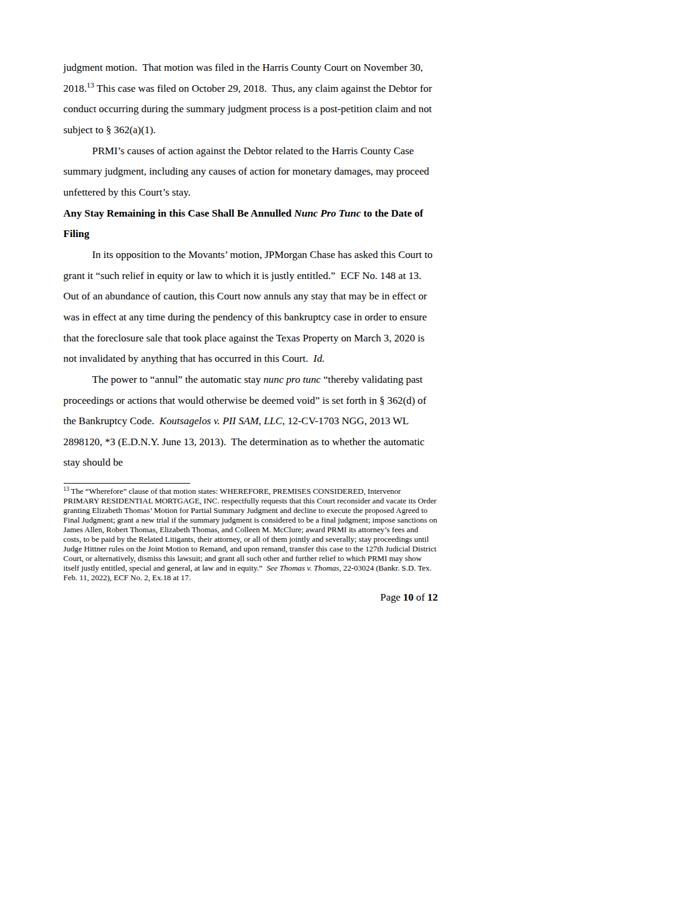judgment motion. That motion was filed in the Harris County Court on November 30, 2018.13 This case was filed on October 29, 2018. Thus, any claim against the Debtor for conduct occurring during the summary judgment process is a post-petition claim and not subject to § 362(a)(1).
PRMI’s causes of action against the Debtor related to the Harris County Case summary judgment, including any causes of action for monetary damages, may proceed unfettered by this Court’s stay.
Any Stay Remaining in this Case Shall Be Annulled Nunc Pro Tunc to the Date of Filing
In its opposition to the Movants’ motion, JPMorgan Chase has asked this Court to grant it “such relief in equity or law to which it is justly entitled.” ECF No. 148 at 13. Out of an abundance of caution, this Court now annuls any stay that may be in effect or was in effect at any time during the pendency of this bankruptcy case in order to ensure that the foreclosure sale that took place against the Texas Property on March 3, 2020 is not invalidated by anything that has occurred in this Court. Id.
The power to “annul” the automatic stay nunc pro tunc “thereby validating past proceedings or actions that would otherwise be deemed void” is set forth in § 362(d) of the Bankruptcy Code. Koutsagelos v. PII SAM, LLC, 12-CV-1703 NGG, 2013 WL 2898120, *3 (E.D.N.Y. June 13, 2013). The determination as to whether the automatic stay should be
13 The “Wherefore” clause of that motion states: WHEREFORE, PREMISES CONSIDERED, Intervenor PRIMARY RESIDENTIAL MORTGAGE, INC. respectfully requests that this Court reconsider and vacate its Order granting Elizabeth Thomas’ Motion for Partial Summary Judgment and decline to execute the proposed Agreed to Final Judgment; grant a new trial if the summary judgment is considered to be a final judgment; impose sanctions on James Allen, Robert Thomas, Elizabeth Thomas, and Colleen M. McClure; award PRMI its attorney’s fees and costs, to be paid by the Related Litigants, their attorney, or all of them jointly and severally; stay proceedings until Judge Hittner rules on the Joint Motion to Remand, and upon remand, transfer this case to the 127th Judicial District Court, or alternatively, dismiss this lawsuit; and grant all such other and further relief to which PRMI may show itself justly entitled, special and general, at law and in equity.” See Thomas v. Thomas, 22-03024 (Bankr. S.D. Tex. Feb. 11, 2022), ECF No. 2, Ex.18 at 17.
Page 10 of 12